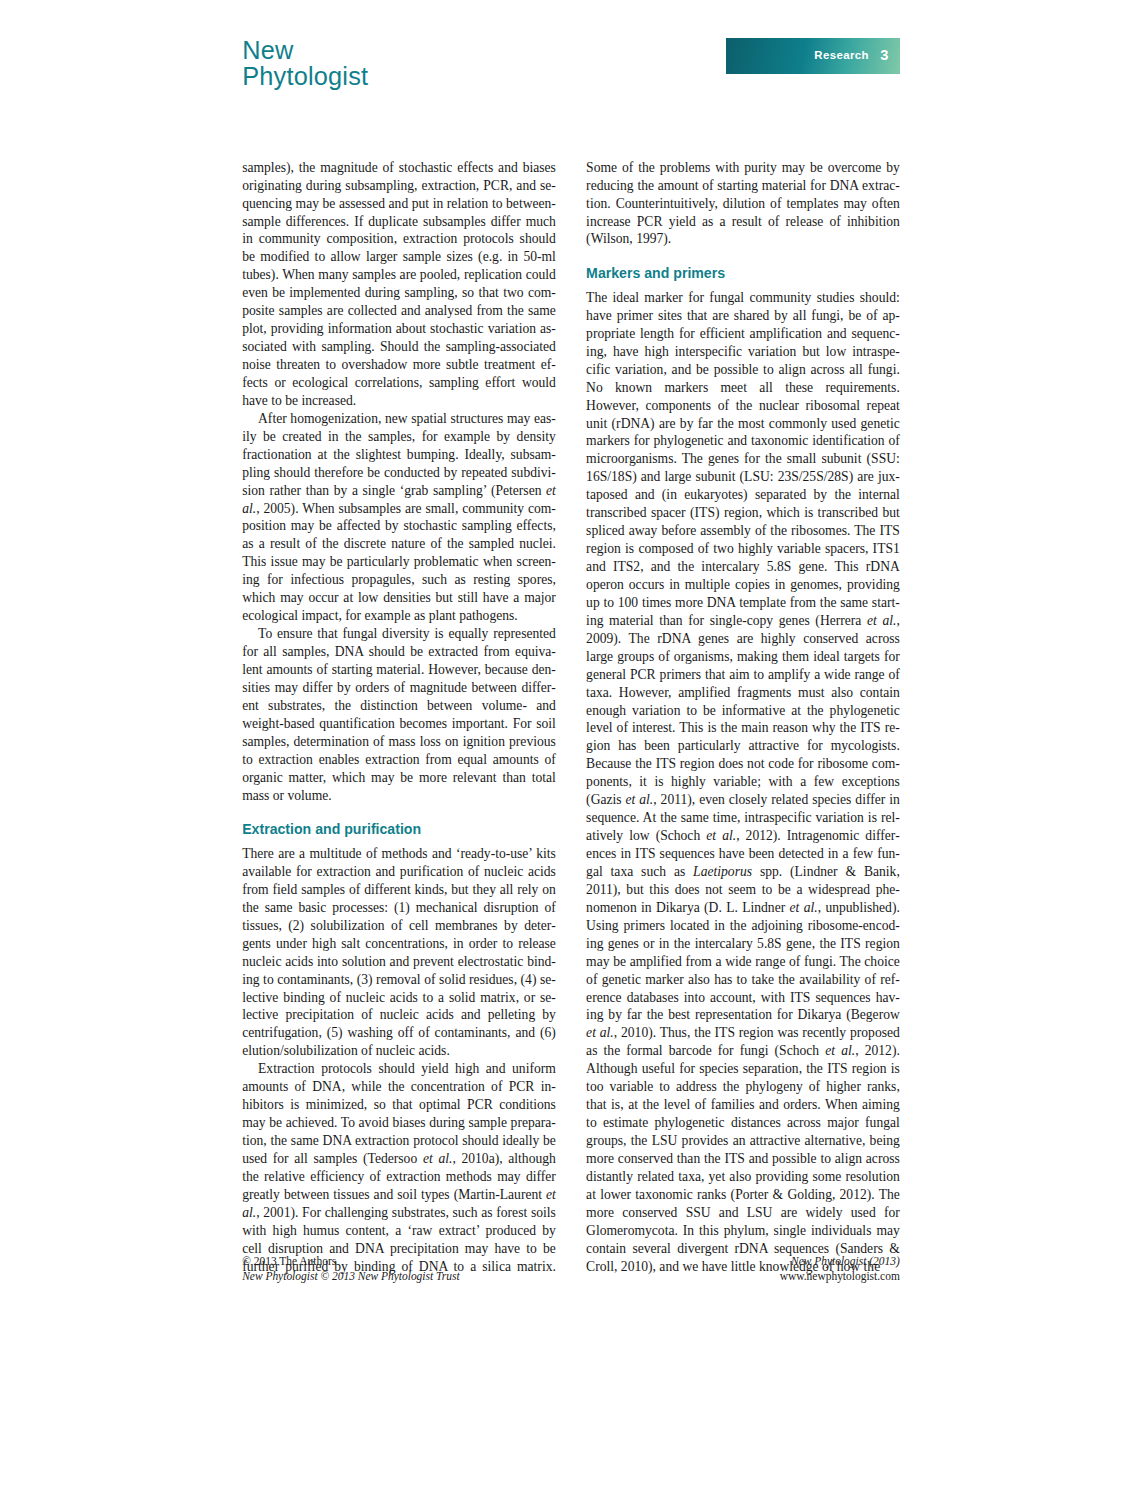New Phytologist
Research 3
samples), the magnitude of stochastic effects and biases originating during subsampling, extraction, PCR, and sequencing may be assessed and put in relation to between-sample differences. If duplicate subsamples differ much in community composition, extraction protocols should be modified to allow larger sample sizes (e.g. in 50-ml tubes). When many samples are pooled, replication could even be implemented during sampling, so that two composite samples are collected and analysed from the same plot, providing information about stochastic variation associated with sampling. Should the sampling-associated noise threaten to overshadow more subtle treatment effects or ecological correlations, sampling effort would have to be increased.
After homogenization, new spatial structures may easily be created in the samples, for example by density fractionation at the slightest bumping. Ideally, subsampling should therefore be conducted by repeated subdivision rather than by a single ‘grab sampling’ (Petersen et al., 2005). When subsamples are small, community composition may be affected by stochastic sampling effects, as a result of the discrete nature of the sampled nuclei. This issue may be particularly problematic when screening for infectious propagules, such as resting spores, which may occur at low densities but still have a major ecological impact, for example as plant pathogens.
To ensure that fungal diversity is equally represented for all samples, DNA should be extracted from equivalent amounts of starting material. However, because densities may differ by orders of magnitude between different substrates, the distinction between volume- and weight-based quantification becomes important. For soil samples, determination of mass loss on ignition previous to extraction enables extraction from equal amounts of organic matter, which may be more relevant than total mass or volume.
Extraction and purification
There are a multitude of methods and ‘ready-to-use’ kits available for extraction and purification of nucleic acids from field samples of different kinds, but they all rely on the same basic processes: (1) mechanical disruption of tissues, (2) solubilization of cell membranes by detergents under high salt concentrations, in order to release nucleic acids into solution and prevent electrostatic binding to contaminants, (3) removal of solid residues, (4) selective binding of nucleic acids to a solid matrix, or selective precipitation of nucleic acids and pelleting by centrifugation, (5) washing off of contaminants, and (6) elution/solubilization of nucleic acids.
Extraction protocols should yield high and uniform amounts of DNA, while the concentration of PCR inhibitors is minimized, so that optimal PCR conditions may be achieved. To avoid biases during sample preparation, the same DNA extraction protocol should ideally be used for all samples (Tedersoo et al., 2010a), although the relative efficiency of extraction methods may differ greatly between tissues and soil types (Martin-Laurent et al., 2001). For challenging substrates, such as forest soils with high humus content, a ‘raw extract’ produced by cell disruption and DNA precipitation may have to be further purified by binding of DNA to a silica matrix. Some of the problems with purity may be overcome by reducing the amount of starting material for DNA extraction. Counterintuitively, dilution of templates may often increase PCR yield as a result of release of inhibition (Wilson, 1997).
Markers and primers
The ideal marker for fungal community studies should: have primer sites that are shared by all fungi, be of appropriate length for efficient amplification and sequencing, have high interspecific variation but low intraspecific variation, and be possible to align across all fungi. No known markers meet all these requirements. However, components of the nuclear ribosomal repeat unit (rDNA) are by far the most commonly used genetic markers for phylogenetic and taxonomic identification of microorganisms. The genes for the small subunit (SSU: 16S/18S) and large subunit (LSU: 23S/25S/28S) are juxtaposed and (in eukaryotes) separated by the internal transcribed spacer (ITS) region, which is transcribed but spliced away before assembly of the ribosomes. The ITS region is composed of two highly variable spacers, ITS1 and ITS2, and the intercalary 5.8S gene. This rDNA operon occurs in multiple copies in genomes, providing up to 100 times more DNA template from the same starting material than for single-copy genes (Herrera et al., 2009). The rDNA genes are highly conserved across large groups of organisms, making them ideal targets for general PCR primers that aim to amplify a wide range of taxa. However, amplified fragments must also contain enough variation to be informative at the phylogenetic level of interest. This is the main reason why the ITS region has been particularly attractive for mycologists. Because the ITS region does not code for ribosome components, it is highly variable; with a few exceptions (Gazis et al., 2011), even closely related species differ in sequence. At the same time, intraspecific variation is relatively low (Schoch et al., 2012). Intragenomic differences in ITS sequences have been detected in a few fungal taxa such as Laetiporus spp. (Lindner & Banik, 2011), but this does not seem to be a widespread phenomenon in Dikarya (D. L. Lindner et al., unpublished). Using primers located in the adjoining ribosome-encoding genes or in the intercalary 5.8S gene, the ITS region may be amplified from a wide range of fungi. The choice of genetic marker also has to take the availability of reference databases into account, with ITS sequences having by far the best representation for Dikarya (Begerow et al., 2010). Thus, the ITS region was recently proposed as the formal barcode for fungi (Schoch et al., 2012). Although useful for species separation, the ITS region is too variable to address the phylogeny of higher ranks, that is, at the level of families and orders. When aiming to estimate phylogenetic distances across major fungal groups, the LSU provides an attractive alternative, being more conserved than the ITS and possible to align across distantly related taxa, yet also providing some resolution at lower taxonomic ranks (Porter & Golding, 2012). The more conserved SSU and LSU are widely used for Glomeromycota. In this phylum, single individuals may contain several divergent rDNA sequences (Sanders & Croll, 2010), and we have little knowledge of how the
© 2013 The Authors
New Phytologist © 2013 New Phytologist Trust
New Phytologist (2013)
www.newphytologist.com